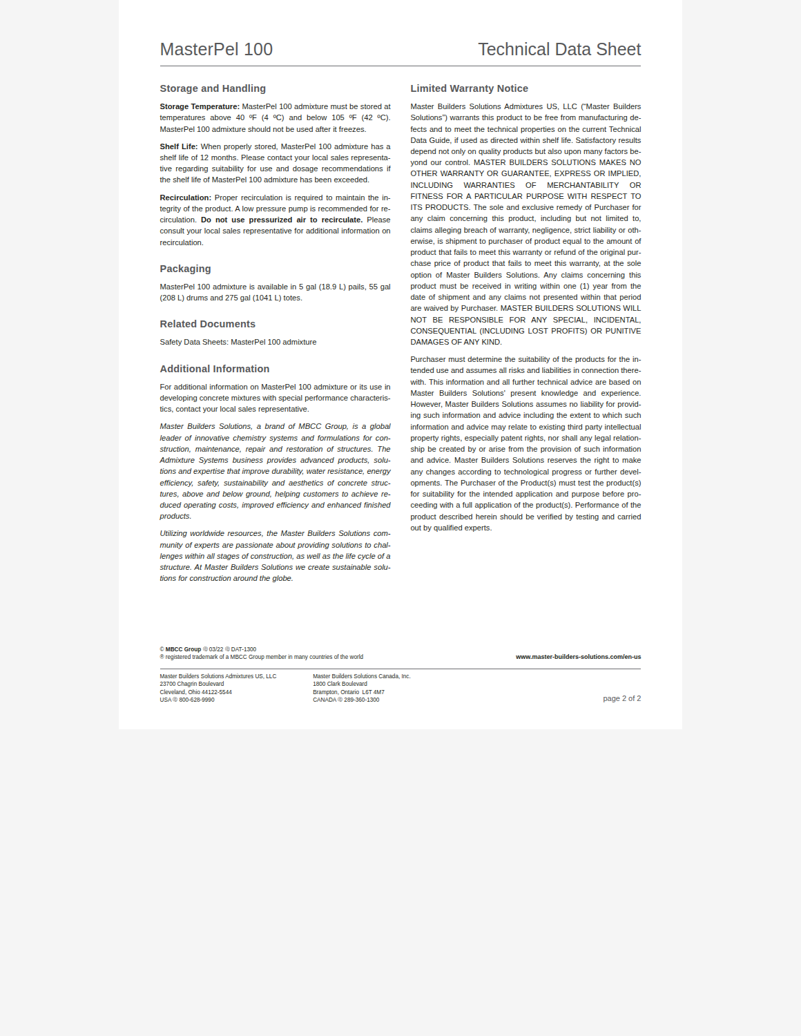MasterPel 100
Technical Data Sheet
Storage and Handling
Storage Temperature: MasterPel 100 admixture must be stored at temperatures above 40 ºF (4 ºC) and below 105 ºF (42 ºC). MasterPel 100 admixture should not be used after it freezes.
Shelf Life: When properly stored, MasterPel 100 admixture has a shelf life of 12 months. Please contact your local sales representative regarding suitability for use and dosage recommendations if the shelf life of MasterPel 100 admixture has been exceeded.
Recirculation: Proper recirculation is required to maintain the integrity of the product. A low pressure pump is recommended for recirculation. Do not use pressurized air to recirculate. Please consult your local sales representative for additional information on recirculation.
Packaging
MasterPel 100 admixture is available in 5 gal (18.9 L) pails, 55 gal (208 L) drums and 275 gal (1041 L) totes.
Related Documents
Safety Data Sheets: MasterPel 100 admixture
Additional Information
For additional information on MasterPel 100 admixture or its use in developing concrete mixtures with special performance characteristics, contact your local sales representative.
Master Builders Solutions, a brand of MBCC Group, is a global leader of innovative chemistry systems and formulations for construction, maintenance, repair and restoration of structures. The Admixture Systems business provides advanced products, solutions and expertise that improve durability, water resistance, energy efficiency, safety, sustainability and aesthetics of concrete structures, above and below ground, helping customers to achieve reduced operating costs, improved efficiency and enhanced finished products.
Utilizing worldwide resources, the Master Builders Solutions community of experts are passionate about providing solutions to challenges within all stages of construction, as well as the life cycle of a structure. At Master Builders Solutions we create sustainable solutions for construction around the globe.
Limited Warranty Notice
Master Builders Solutions Admixtures US, LLC (“Master Builders Solutions”) warrants this product to be free from manufacturing defects and to meet the technical properties on the current Technical Data Guide, if used as directed within shelf life. Satisfactory results depend not only on quality products but also upon many factors beyond our control. MASTER BUILDERS SOLUTIONS MAKES NO OTHER WARRANTY OR GUARANTEE, EXPRESS OR IMPLIED, INCLUDING WARRANTIES OF MERCHANTABILITY OR FITNESS FOR A PARTICULAR PURPOSE WITH RESPECT TO ITS PRODUCTS. The sole and exclusive remedy of Purchaser for any claim concerning this product, including but not limited to, claims alleging breach of warranty, negligence, strict liability or otherwise, is shipment to purchaser of product equal to the amount of product that fails to meet this warranty or refund of the original purchase price of product that fails to meet this warranty, at the sole option of Master Builders Solutions. Any claims concerning this product must be received in writing within one (1) year from the date of shipment and any claims not presented within that period are waived by Purchaser. MASTER BUILDERS SOLUTIONS WILL NOT BE RESPONSIBLE FOR ANY SPECIAL, INCIDENTAL, CONSEQUENTIAL (INCLUDING LOST PROFITS) OR PUNITIVE DAMAGES OF ANY KIND.
Purchaser must determine the suitability of the products for the intended use and assumes all risks and liabilities in connection therewith. This information and all further technical advice are based on Master Builders Solutions' present knowledge and experience. However, Master Builders Solutions assumes no liability for providing such information and advice including the extent to which such information and advice may relate to existing third party intellectual property rights, especially patent rights, nor shall any legal relationship be created by or arise from the provision of such information and advice. Master Builders Solutions reserves the right to make any changes according to technological progress or further developments. The Purchaser of the Product(s) must test the product(s) for suitability for the intended application and purpose before proceeding with a full application of the product(s). Performance of the product described herein should be verified by testing and carried out by qualified experts.
© MBCC Group ⓪ 03/22 ⓪ DAT-1300
® registered trademark of a MBCC Group member in many countries of the world
www.master-builders-solutions.com/en-us
Master Builders Solutions Admixtures US, LLC
23700 Chagrin Boulevard
Cleveland, Ohio 44122-5544
USA ⓪ 800-628-9990
Master Builders Solutions Canada, Inc.
1800 Clark Boulevard
Brampton, Ontario L6T 4M7
CANADA ⓪ 289-360-1300
page 2 of 2